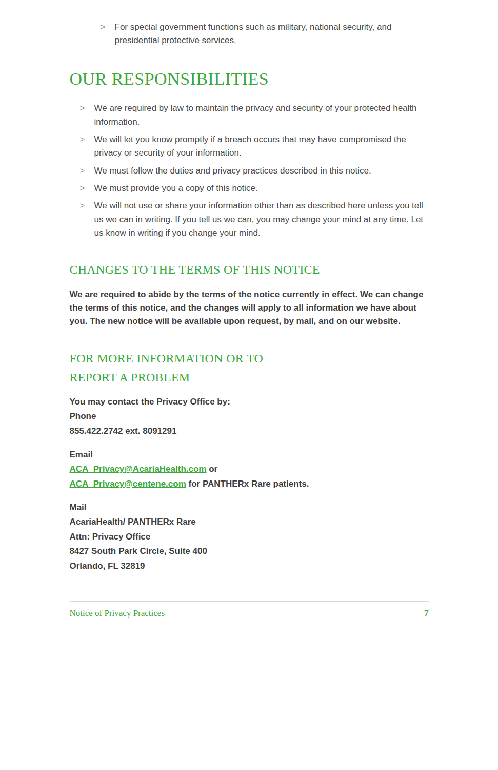For special government functions such as military, national security, and presidential protective services.
OUR RESPONSIBILITIES
We are required by law to maintain the privacy and security of your protected health information.
We will let you know promptly if a breach occurs that may have compromised the privacy or security of your information.
We must follow the duties and privacy practices described in this notice.
We must provide you a copy of this notice.
We will not use or share your information other than as described here unless you tell us we can in writing. If you tell us we can, you may change your mind at any time. Let us know in writing if you change your mind.
CHANGES TO THE TERMS OF THIS NOTICE
We are required to abide by the terms of the notice currently in effect. We can change the terms of this notice, and the changes will apply to all information we have about you. The new notice will be available upon request, by mail, and on our website.
FOR MORE INFORMATION OR TO
REPORT A PROBLEM
You may contact the Privacy Office by:
Phone
855.422.2742 ext. 8091291
Email
ACA_Privacy@AcariaHealth.com or
ACA_Privacy@centene.com for PANTHERx Rare patients.
Mail
AcariaHealth/ PANTHERx Rare
Attn: Privacy Office
8427 South Park Circle, Suite 400
Orlando, FL 32819
Notice of Privacy Practices 7